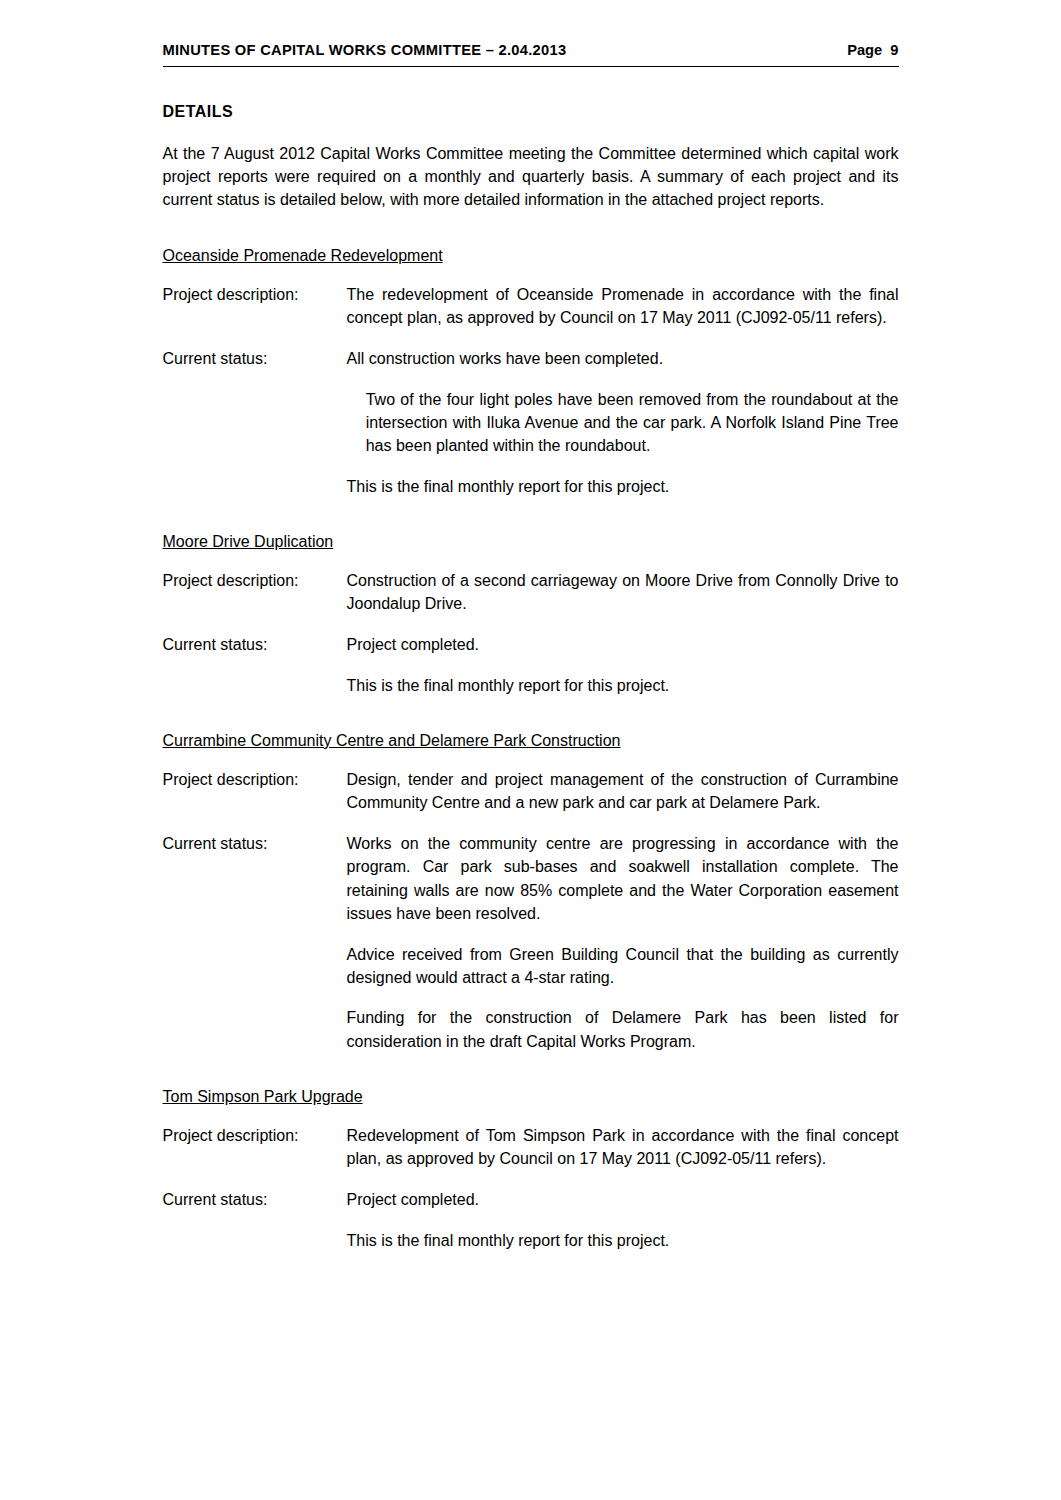MINUTES OF CAPITAL WORKS COMMITTEE – 2.04.2013 Page 9
DETAILS
At the 7 August 2012 Capital Works Committee meeting the Committee determined which capital work project reports were required on a monthly and quarterly basis. A summary of each project and its current status is detailed below, with more detailed information in the attached project reports.
Oceanside Promenade Redevelopment
Project description:
The redevelopment of Oceanside Promenade in accordance with the final concept plan, as approved by Council on 17 May 2011 (CJ092-05/11 refers).
Current status:
All construction works have been completed.
Two of the four light poles have been removed from the roundabout at the intersection with Iluka Avenue and the car park. A Norfolk Island Pine Tree has been planted within the roundabout.
This is the final monthly report for this project.
Moore Drive Duplication
Project description:
Construction of a second carriageway on Moore Drive from Connolly Drive to Joondalup Drive.
Current status:
Project completed.
This is the final monthly report for this project.
Currambine Community Centre and Delamere Park Construction
Project description:
Design, tender and project management of the construction of Currambine Community Centre and a new park and car park at Delamere Park.
Current status:
Works on the community centre are progressing in accordance with the program. Car park sub-bases and soakwell installation complete. The retaining walls are now 85% complete and the Water Corporation easement issues have been resolved.
Advice received from Green Building Council that the building as currently designed would attract a 4-star rating.
Funding for the construction of Delamere Park has been listed for consideration in the draft Capital Works Program.
Tom Simpson Park Upgrade
Project description:
Redevelopment of Tom Simpson Park in accordance with the final concept plan, as approved by Council on 17 May 2011 (CJ092-05/11 refers).
Current status:
Project completed.
This is the final monthly report for this project.